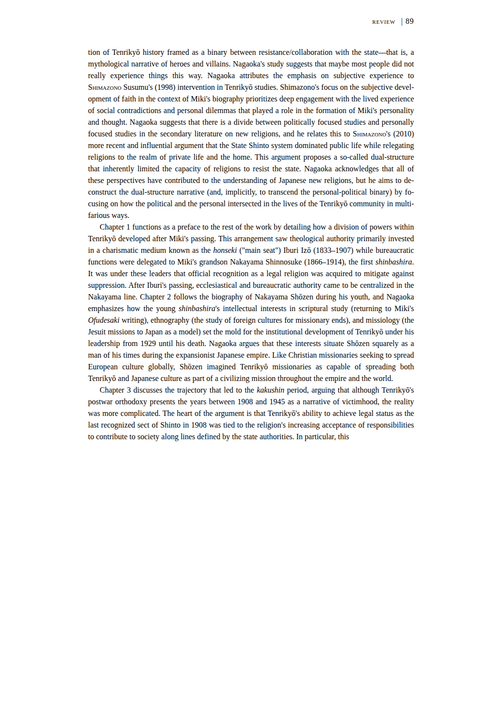review| 89
tion of Tenrikyō history framed as a binary between resistance/collaboration with the state—that is, a mythological narrative of heroes and villains. Nagaoka's study suggests that maybe most people did not really experience things this way. Nagaoka attributes the emphasis on subjective experience to Shimazono Susumu's (1998) intervention in Tenrikyō studies. Shimazono's focus on the subjective development of faith in the context of Miki's biography prioritizes deep engagement with the lived experience of social contradictions and personal dilemmas that played a role in the formation of Miki's personality and thought. Nagaoka suggests that there is a divide between politically focused studies and personally focused studies in the secondary literature on new religions, and he relates this to Shimazono's (2010) more recent and influential argument that the State Shinto system dominated public life while relegating religions to the realm of private life and the home. This argument proposes a so-called dual-structure that inherently limited the capacity of religions to resist the state. Nagaoka acknowledges that all of these perspectives have contributed to the understanding of Japanese new religions, but he aims to deconstruct the dual-structure narrative (and, implicitly, to transcend the personal-political binary) by focusing on how the political and the personal intersected in the lives of the Tenrikyō community in multifarious ways.
Chapter 1 functions as a preface to the rest of the work by detailing how a division of powers within Tenrikyō developed after Miki's passing. This arrangement saw theological authority primarily invested in a charismatic medium known as the honseki ("main seat") Iburi Izō (1833–1907) while bureaucratic functions were delegated to Miki's grandson Nakayama Shinnosuke (1866–1914), the first shinbashira. It was under these leaders that official recognition as a legal religion was acquired to mitigate against suppression. After Iburi's passing, ecclesiastical and bureaucratic authority came to be centralized in the Nakayama line. Chapter 2 follows the biography of Nakayama Shōzen during his youth, and Nagaoka emphasizes how the young shinbashira's intellectual interests in scriptural study (returning to Miki's Ofudesaki writing), ethnography (the study of foreign cultures for missionary ends), and missiology (the Jesuit missions to Japan as a model) set the mold for the institutional development of Tenrikyō under his leadership from 1929 until his death. Nagaoka argues that these interests situate Shōzen squarely as a man of his times during the expansionist Japanese empire. Like Christian missionaries seeking to spread European culture globally, Shōzen imagined Tenrikyō missionaries as capable of spreading both Tenrikyō and Japanese culture as part of a civilizing mission throughout the empire and the world.
Chapter 3 discusses the trajectory that led to the kakushin period, arguing that although Tenrikyō's postwar orthodoxy presents the years between 1908 and 1945 as a narrative of victimhood, the reality was more complicated. The heart of the argument is that Tenrikyō's ability to achieve legal status as the last recognized sect of Shinto in 1908 was tied to the religion's increasing acceptance of responsibilities to contribute to society along lines defined by the state authorities. In particular, this